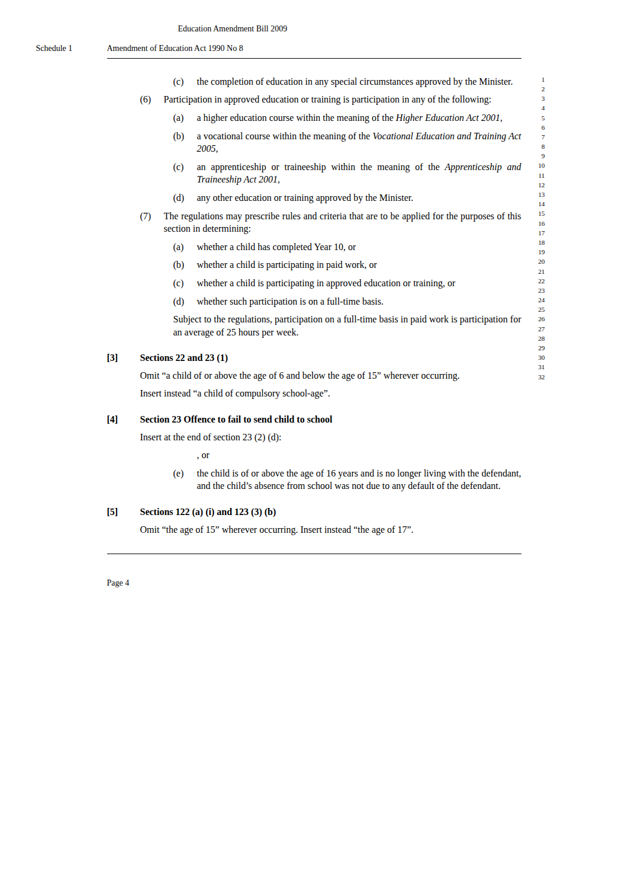Education Amendment Bill 2009
Schedule 1
Amendment of Education Act 1990 No 8
1
2
3
4
5
6
7
8
9
10
11
12
13
14
15
16
17
18
19
20
21
22
23
24
25
26
27
28
29
30
31
32
(c)
the completion of education in any special circumstances approved by the Minister.
(6)
Participation in approved education or training is participation in any of the following:
(a)
a higher education course within the meaning of the Higher Education Act 2001,
(b)
a vocational course within the meaning of the Vocational Education and Training Act 2005,
(c)
an apprenticeship or traineeship within the meaning of the Apprenticeship and Traineeship Act 2001,
(d)
any other education or training approved by the Minister.
(7)
The regulations may prescribe rules and criteria that are to be applied for the purposes of this section in determining:
(a)
whether a child has completed Year 10, or
(b)
whether a child is participating in paid work, or
(c)
whether a child is participating in approved education or training, or
(d)
whether such participation is on a full-time basis.
Subject to the regulations, participation on a full-time basis in paid work is participation for an average of 25 hours per week.
[3]
Sections 22 and 23 (1)
Omit “a child of or above the age of 6 and below the age of 15” wherever occurring.
Insert instead “a child of compulsory school-age”.
[4]
Section 23 Offence to fail to send child to school
Insert at the end of section 23 (2) (d):
, or
(e)
the child is of or above the age of 16 years and is no longer living with the defendant, and the child’s absence from school was not due to any default of the defendant.
[5]
Sections 122 (a) (i) and 123 (3) (b)
Omit “the age of 15” wherever occurring. Insert instead “the age of 17”.
Page 4